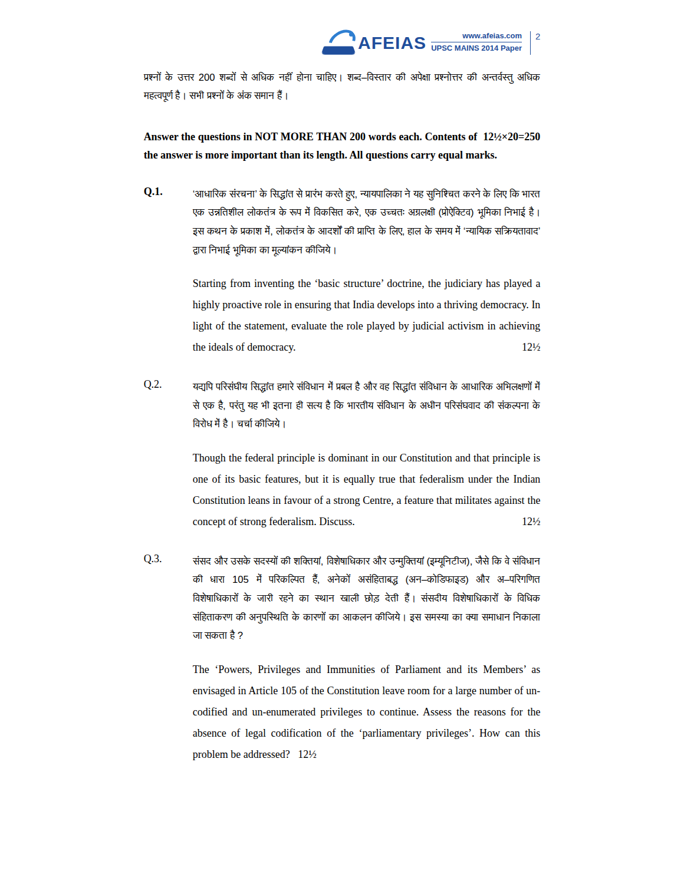AFEIAS
www.afeias.com
UPSC MAINS 2014 Paper
2
प्रश्नों के उत्तर 200 शब्दों से अधिक नहीं होना चाहिए। शब्द–विस्तार की अपेक्षा प्रश्नोत्तर की अन्तर्वस्तु अधिक महत्वपूर्ण है। सभी प्रश्नों के अंक समान हैं।
12½×20=250 Answer the questions in NOT MORE THAN 200 words each. Contents of the answer is more important than its length. All questions carry equal marks.
Q.1.
‘आधारिक संरचना’ के सिद्धांत से प्रारंभ करते हुए, न्यायपालिका ने यह सुनिश्चित करने के लिए कि भारत एक उन्नतिशील लोकतंत्र के रूप में विकसित करे, एक उच्चतः अग्रलक्षी (प्रोऐक्टिव) भूमिका निभाई है। इस कथन के प्रकाश में, लोकतंत्र के आदर्शों की प्राप्ति के लिए, हाल के समय में ‘न्यायिक सक्रियतावाद’ द्वारा निभाई भूमिका का मूल्यांकन कीजिये।
Starting from inventing the ‘basic structure’ doctrine, the judiciary has played a highly proactive role in ensuring that India develops into a thriving democracy. In light of the statement, evaluate the role played by judicial activism in achieving the ideals of democracy. 12½
Q.2.
यद्यपि परिसंघीय सिद्धांत हमारे संविधान में प्रबल है और वह सिद्धांत संविधान के आधारिक अभिलक्षणों में से एक है, परंतु यह भी इतना ही सत्य है कि भारतीय संविधान के अधीन परिसंघवाद की संकल्पना के विरोध में है। चर्चा कीजिये।
Though the federal principle is dominant in our Constitution and that principle is one of its basic features, but it is equally true that federalism under the Indian Constitution leans in favour of a strong Centre, a feature that militates against the concept of strong federalism. Discuss. 12½
Q.3.
संसद और उसके सदस्यों की शक्तियां, विशेषाधिकार और उन्मुक्तियां (इम्यूनिटीज), जैसे कि वे संविधान की धारा 105 में परिकल्पित हैं, अनेकों असंहिताबद्ध (अन–कोडिफाइड) और अ–परिगणित विशेषाधिकारों के जारी रहने का स्थान खाली छोड़ देती हैं। संसदीय विशेषाधिकारों के विधिक संहिताकरण की अनुपस्थिति के कारणों का आकलन कीजिये। इस समस्या का क्या समाधान निकाला जा सकता है ?
The ‘Powers, Privileges and Immunities of Parliament and its Members’ as envisaged in Article 105 of the Constitution leave room for a large number of un-codified and un-enumerated privileges to continue. Assess the reasons for the absence of legal codification of the ‘parliamentary privileges’. How can this problem be addressed? 12½